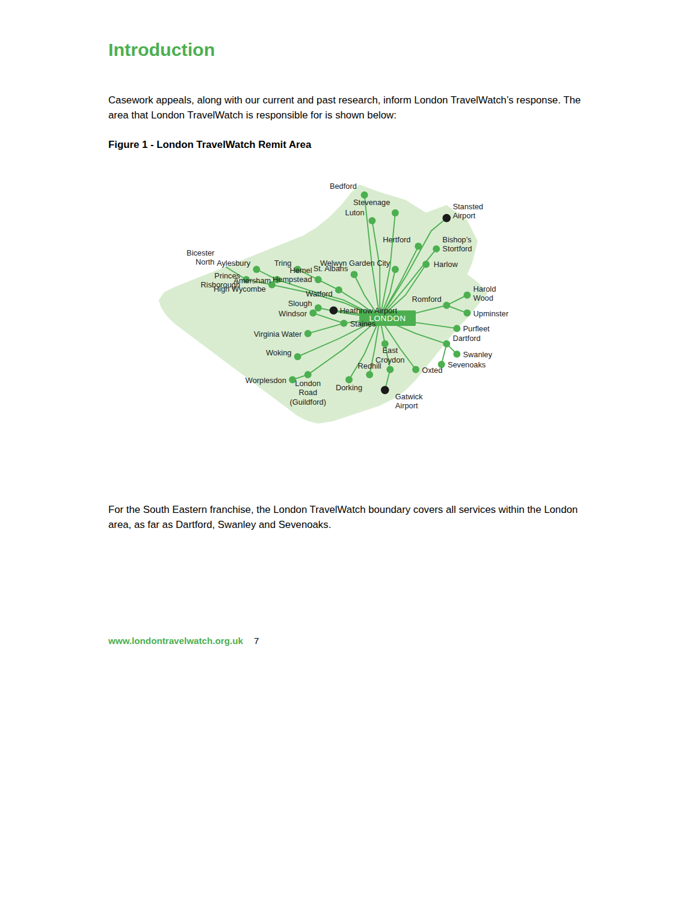Introduction
Casework appeals, along with our current and past research, inform London TravelWatch’s response. The area that London TravelWatch is responsible for is shown below:
Figure 1 - London TravelWatch Remit Area
LONDON Bedford Stevenage Luton Stansted Airport Hertford Bishop’s Stortford Harlow Welwyn Garden City St. Albans Hemel Hempstead Tring Watford Amersham Aylesbury Princes Risborough High Wycombe Bicester North Slough Windsor Virginia Water Staines Heathrow Airport Woking Worplesdon London Road (Guildford) Dorking Redhill East Croydon Gatwick Airport Oxted Sevenoaks Swanley Dartford Purfleet Upminster Harold Wood Romford
For the South Eastern franchise, the London TravelWatch boundary covers all services within the London area, as far as Dartford, Swanley and Sevenoaks.
www.londontravelwatch.org.uk 7